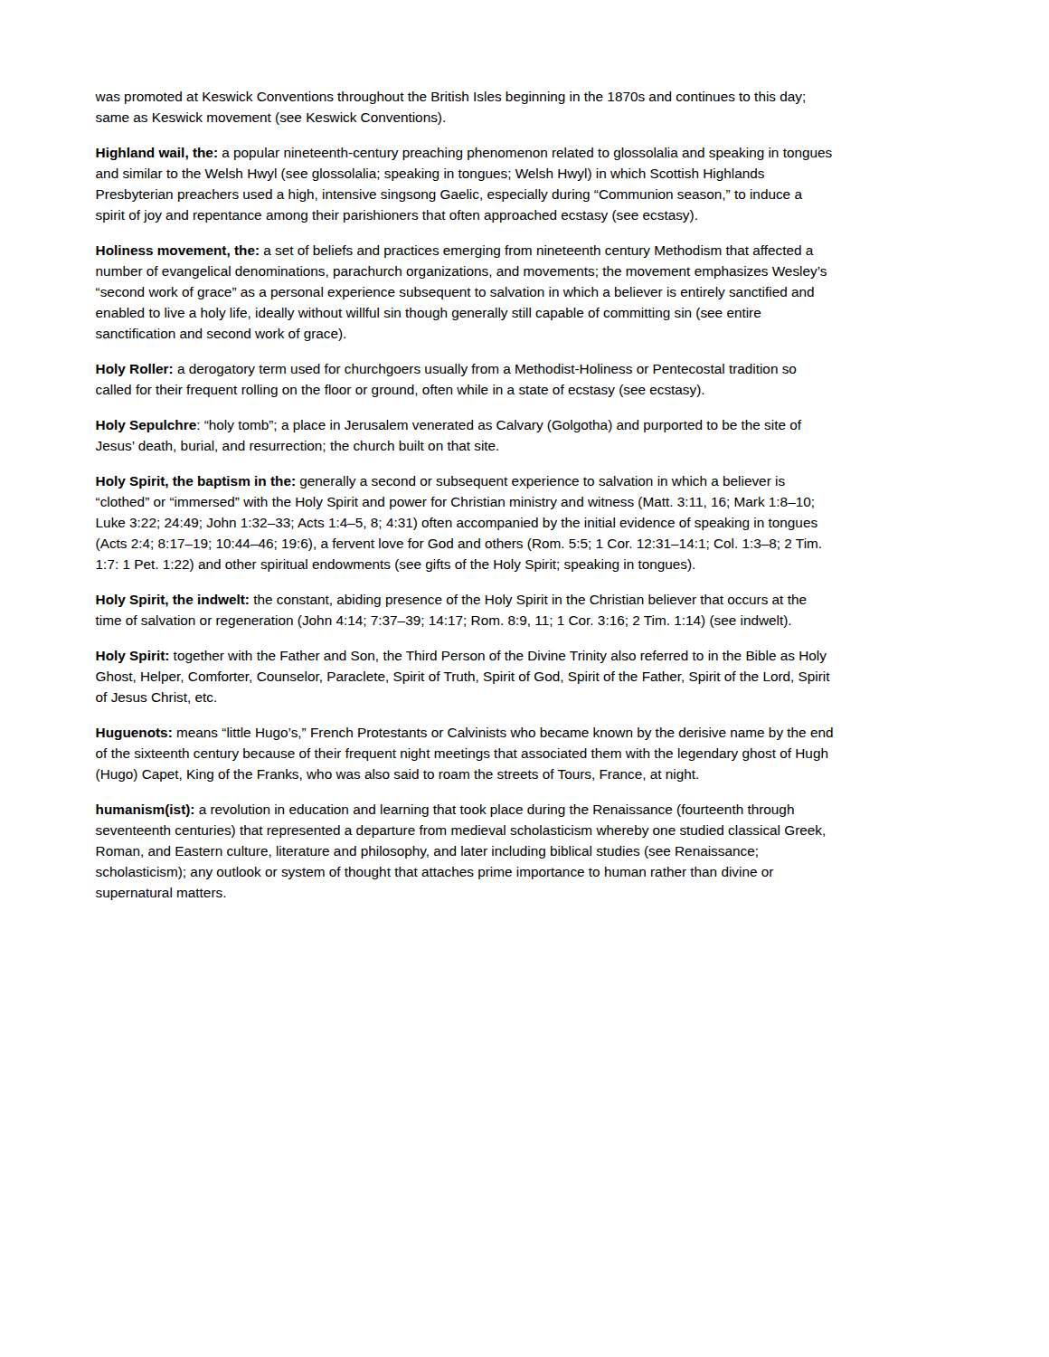was promoted at Keswick Conventions throughout the British Isles beginning in the 1870s and continues to this day; same as Keswick movement (see Keswick Conventions).
Highland wail, the: a popular nineteenth-century preaching phenomenon related to glossolalia and speaking in tongues and similar to the Welsh Hwyl (see glossolalia; speaking in tongues; Welsh Hwyl) in which Scottish Highlands Presbyterian preachers used a high, intensive singsong Gaelic, especially during “Communion season,” to induce a spirit of joy and repentance among their parishioners that often approached ecstasy (see ecstasy).
Holiness movement, the: a set of beliefs and practices emerging from nineteenth century Methodism that affected a number of evangelical denominations, parachurch organizations, and movements; the movement emphasizes Wesley’s “second work of grace” as a personal experience subsequent to salvation in which a believer is entirely sanctified and enabled to live a holy life, ideally without willful sin though generally still capable of committing sin (see entire sanctification and second work of grace).
Holy Roller: a derogatory term used for churchgoers usually from a Methodist-Holiness or Pentecostal tradition so called for their frequent rolling on the floor or ground, often while in a state of ecstasy (see ecstasy).
Holy Sepulchre: “holy tomb”; a place in Jerusalem venerated as Calvary (Golgotha) and purported to be the site of Jesus’ death, burial, and resurrection; the church built on that site.
Holy Spirit, the baptism in the: generally a second or subsequent experience to salvation in which a believer is “clothed” or “immersed” with the Holy Spirit and power for Christian ministry and witness (Matt. 3:11, 16; Mark 1:8–10; Luke 3:22; 24:49; John 1:32–33; Acts 1:4–5, 8; 4:31) often accompanied by the initial evidence of speaking in tongues (Acts 2:4; 8:17–19; 10:44–46; 19:6), a fervent love for God and others (Rom. 5:5; 1 Cor. 12:31–14:1; Col. 1:3–8; 2 Tim. 1:7: 1 Pet. 1:22) and other spiritual endowments (see gifts of the Holy Spirit; speaking in tongues).
Holy Spirit, the indwelt: the constant, abiding presence of the Holy Spirit in the Christian believer that occurs at the time of salvation or regeneration (John 4:14; 7:37–39; 14:17; Rom. 8:9, 11; 1 Cor. 3:16; 2 Tim. 1:14) (see indwelt).
Holy Spirit: together with the Father and Son, the Third Person of the Divine Trinity also referred to in the Bible as Holy Ghost, Helper, Comforter, Counselor, Paraclete, Spirit of Truth, Spirit of God, Spirit of the Father, Spirit of the Lord, Spirit of Jesus Christ, etc.
Huguenots: means “little Hugo’s,” French Protestants or Calvinists who became known by the derisive name by the end of the sixteenth century because of their frequent night meetings that associated them with the legendary ghost of Hugh (Hugo) Capet, King of the Franks, who was also said to roam the streets of Tours, France, at night.
humanism(ist): a revolution in education and learning that took place during the Renaissance (fourteenth through seventeenth centuries) that represented a departure from medieval scholasticism whereby one studied classical Greek, Roman, and Eastern culture, literature and philosophy, and later including biblical studies (see Renaissance; scholasticism); any outlook or system of thought that attaches prime importance to human rather than divine or supernatural matters.